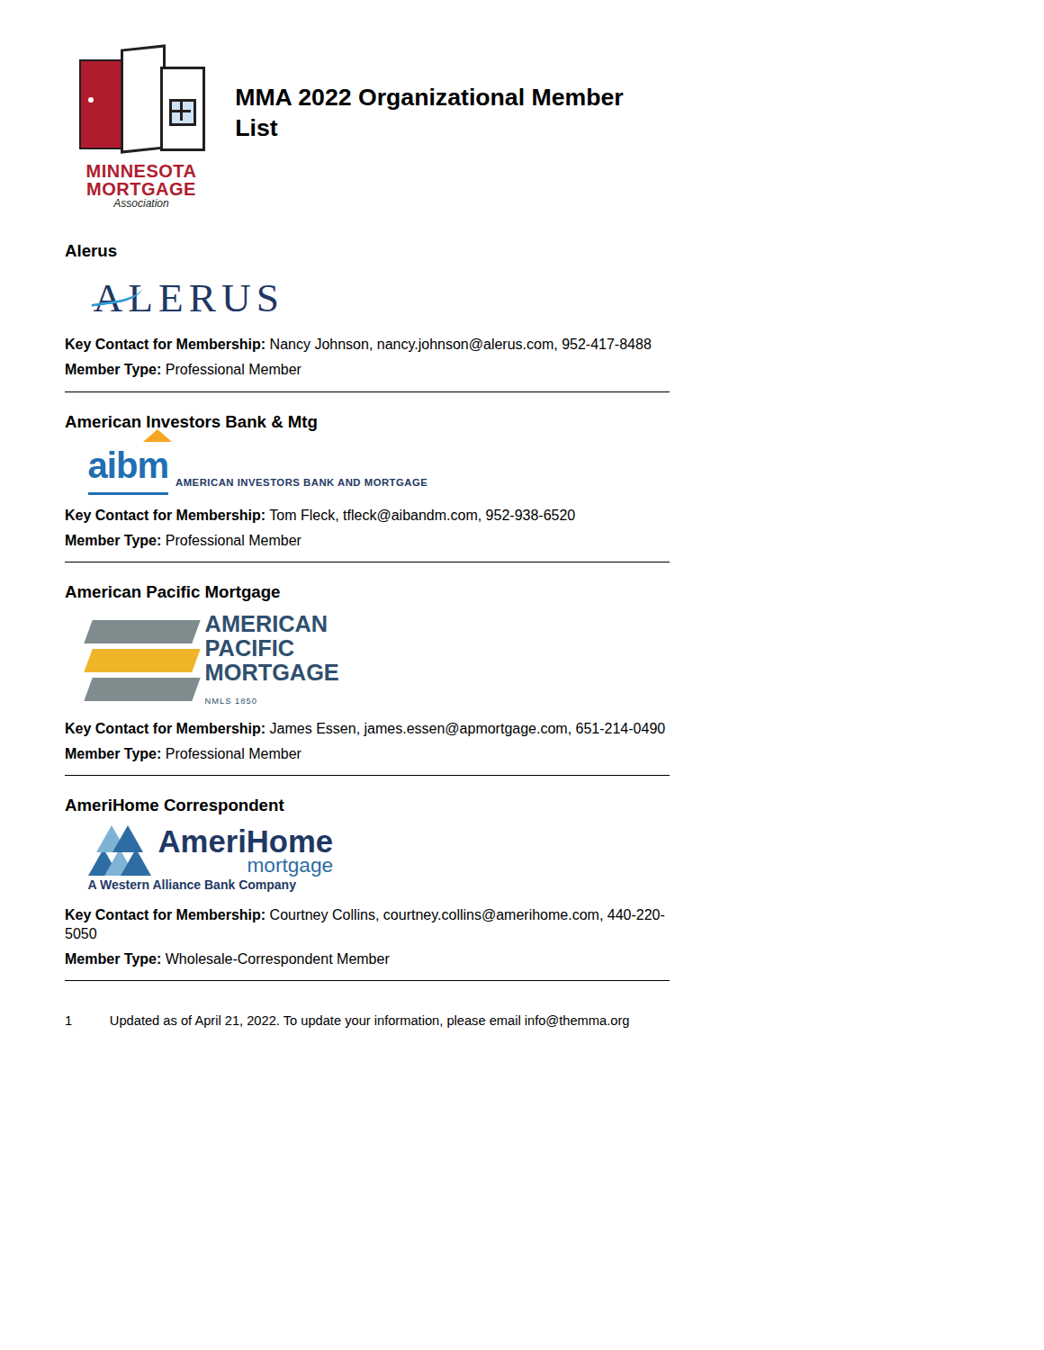MINNESOTA
MORTGAGE
Association
MMA 2022 Organizational Member List
Alerus
ALERUS
Key Contact for Membership: Nancy Johnson, nancy.johnson@alerus.com, 952-417-8488
Member Type: Professional Member
American Investors Bank & Mtg
aibm AMERICAN INVESTORS BANK AND MORTGAGE
Key Contact for Membership: Tom Fleck, tfleck@aibandm.com, 952-938-6520
Member Type: Professional Member
American Pacific Mortgage
AMERICAN
PACIFIC
MORTGAGE
NMLS 1850
Key Contact for Membership: James Essen, james.essen@apmortgage.com, 651-214-0490
Member Type: Professional Member
AmeriHome Correspondent
AmeriHomemortgage A Western Alliance Bank Company
Key Contact for Membership: Courtney Collins, courtney.collins@amerihome.com, 440-220-5050
Member Type: Wholesale-Correspondent Member
1 Updated as of April 21, 2022. To update your information, please email info@themma.org